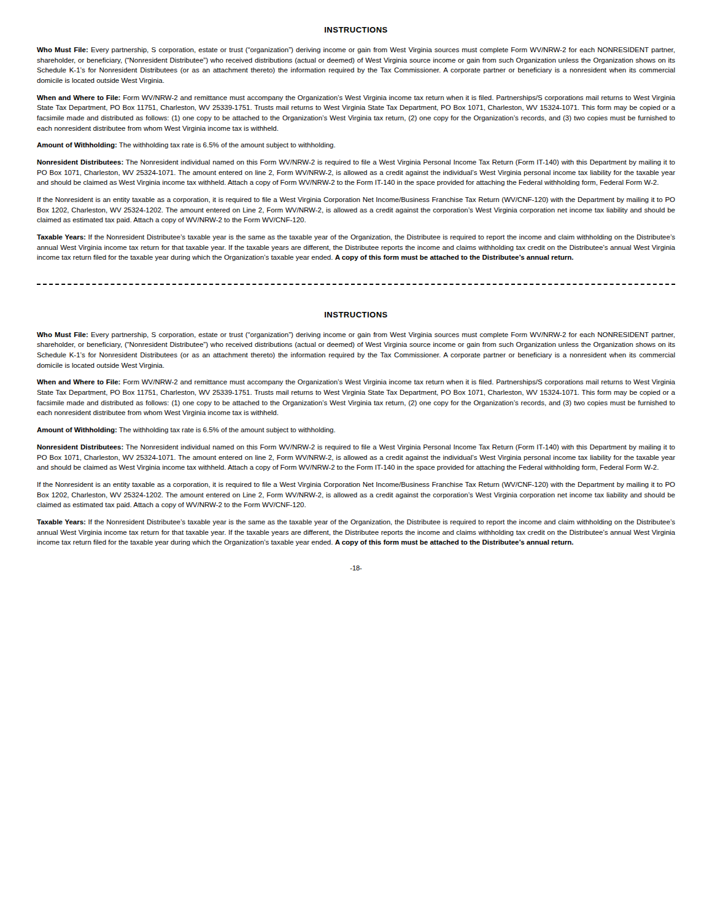INSTRUCTIONS
Who Must File: Every partnership, S corporation, estate or trust (“organization”) deriving income or gain from West Virginia sources must complete Form WV/NRW-2 for each NONRESIDENT partner, shareholder, or beneficiary, (“Nonresident Distributee”) who received distributions (actual or deemed) of West Virginia source income or gain from such Organization unless the Organization shows on its Schedule K-1’s for Nonresident Distributees (or as an attachment thereto) the information required by the Tax Commissioner. A corporate partner or beneficiary is a nonresident when its commercial domicile is located outside West Virginia.
When and Where to File: Form WV/NRW-2 and remittance must accompany the Organization’s West Virginia income tax return when it is filed. Partnerships/S corporations mail returns to West Virginia State Tax Department, PO Box 11751, Charleston, WV 25339-1751. Trusts mail returns to West Virginia State Tax Department, PO Box 1071, Charleston, WV 15324-1071. This form may be copied or a facsimile made and distributed as follows: (1) one copy to be attached to the Organization’s West Virginia tax return, (2) one copy for the Organization’s records, and (3) two copies must be furnished to each nonresident distributee from whom West Virginia income tax is withheld.
Amount of Withholding: The withholding tax rate is 6.5% of the amount subject to withholding.
Nonresident Distributees: The Nonresident individual named on this Form WV/NRW-2 is required to file a West Virginia Personal Income Tax Return (Form IT-140) with this Department by mailing it to PO Box 1071, Charleston, WV 25324-1071. The amount entered on line 2, Form WV/NRW-2, is allowed as a credit against the individual’s West Virginia personal income tax liability for the taxable year and should be claimed as West Virginia income tax withheld. Attach a copy of Form WV/NRW-2 to the Form IT-140 in the space provided for attaching the Federal withholding form, Federal Form W-2.
If the Nonresident is an entity taxable as a corporation, it is required to file a West Virginia Corporation Net Income/Business Franchise Tax Return (WV/CNF-120) with the Department by mailing it to PO Box 1202, Charleston, WV 25324-1202. The amount entered on Line 2, Form WV/NRW-2, is allowed as a credit against the corporation’s West Virginia corporation net income tax liability and should be claimed as estimated tax paid. Attach a copy of WV/NRW-2 to the Form WV/CNF-120.
Taxable Years: If the Nonresident Distributee’s taxable year is the same as the taxable year of the Organization, the Distributee is required to report the income and claim withholding on the Distributee’s annual West Virginia income tax return for that taxable year. If the taxable years are different, the Distributee reports the income and claims withholding tax credit on the Distributee’s annual West Virginia income tax return filed for the taxable year during which the Organization’s taxable year ended. A copy of this form must be attached to the Distributee’s annual return.
INSTRUCTIONS
Who Must File: Every partnership, S corporation, estate or trust (“organization”) deriving income or gain from West Virginia sources must complete Form WV/NRW-2 for each NONRESIDENT partner, shareholder, or beneficiary, (“Nonresident Distributee”) who received distributions (actual or deemed) of West Virginia source income or gain from such Organization unless the Organization shows on its Schedule K-1’s for Nonresident Distributees (or as an attachment thereto) the information required by the Tax Commissioner. A corporate partner or beneficiary is a nonresident when its commercial domicile is located outside West Virginia.
When and Where to File: Form WV/NRW-2 and remittance must accompany the Organization’s West Virginia income tax return when it is filed. Partnerships/S corporations mail returns to West Virginia State Tax Department, PO Box 11751, Charleston, WV 25339-1751. Trusts mail returns to West Virginia State Tax Department, PO Box 1071, Charleston, WV 15324-1071. This form may be copied or a facsimile made and distributed as follows: (1) one copy to be attached to the Organization’s West Virginia tax return, (2) one copy for the Organization’s records, and (3) two copies must be furnished to each nonresident distributee from whom West Virginia income tax is withheld.
Amount of Withholding: The withholding tax rate is 6.5% of the amount subject to withholding.
Nonresident Distributees: The Nonresident individual named on this Form WV/NRW-2 is required to file a West Virginia Personal Income Tax Return (Form IT-140) with this Department by mailing it to PO Box 1071, Charleston, WV 25324-1071. The amount entered on line 2, Form WV/NRW-2, is allowed as a credit against the individual’s West Virginia personal income tax liability for the taxable year and should be claimed as West Virginia income tax withheld. Attach a copy of Form WV/NRW-2 to the Form IT-140 in the space provided for attaching the Federal withholding form, Federal Form W-2.
If the Nonresident is an entity taxable as a corporation, it is required to file a West Virginia Corporation Net Income/Business Franchise Tax Return (WV/CNF-120) with the Department by mailing it to PO Box 1202, Charleston, WV 25324-1202. The amount entered on Line 2, Form WV/NRW-2, is allowed as a credit against the corporation’s West Virginia corporation net income tax liability and should be claimed as estimated tax paid. Attach a copy of WV/NRW-2 to the Form WV/CNF-120.
Taxable Years: If the Nonresident Distributee’s taxable year is the same as the taxable year of the Organization, the Distributee is required to report the income and claim withholding on the Distributee’s annual West Virginia income tax return for that taxable year. If the taxable years are different, the Distributee reports the income and claims withholding tax credit on the Distributee’s annual West Virginia income tax return filed for the taxable year during which the Organization’s taxable year ended. A copy of this form must be attached to the Distributee’s annual return.
-18-